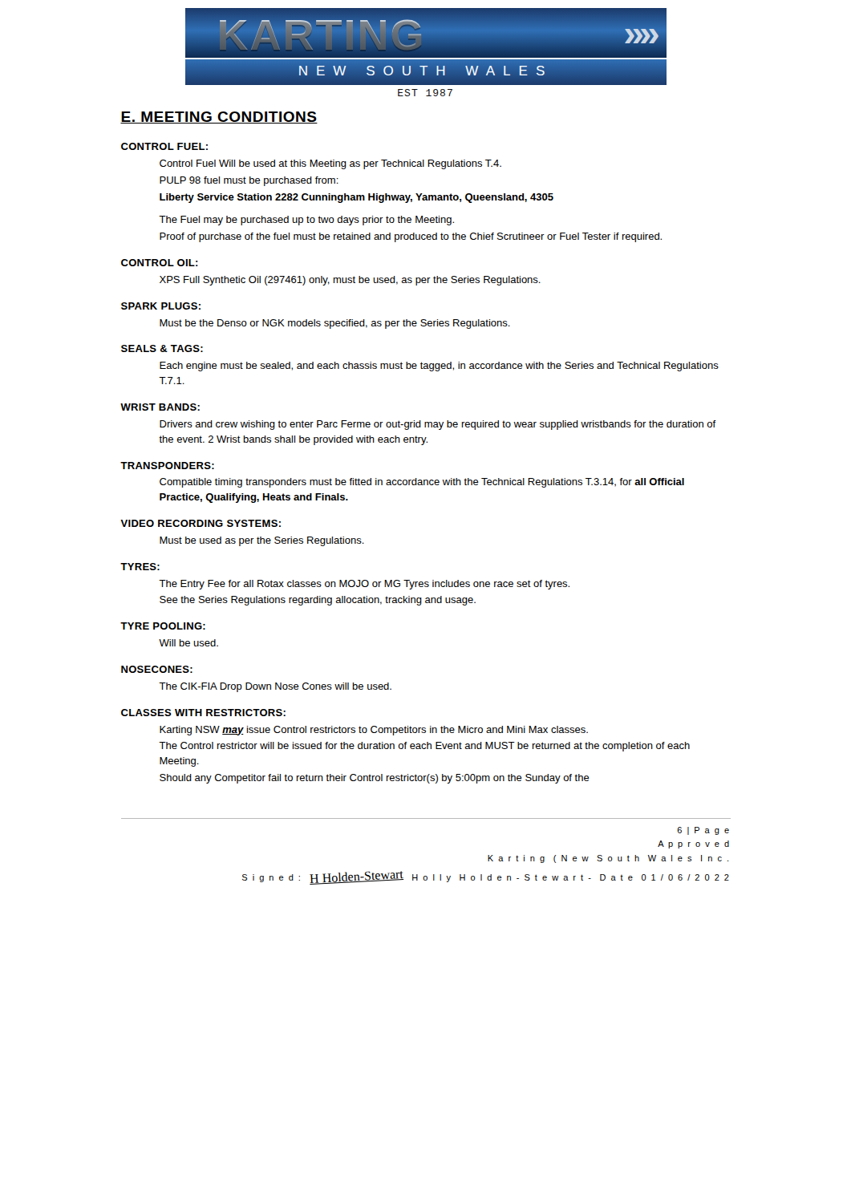KARTING»»
NEW SOUTH WALES
EST 1987
E. MEETING CONDITIONS
CONTROL FUEL:
Control Fuel Will be used at this Meeting as per Technical Regulations T.4.
PULP 98 fuel must be purchased from:
Liberty Service Station 2282 Cunningham Highway, Yamanto, Queensland, 4305
The Fuel may be purchased up to two days prior to the Meeting.
Proof of purchase of the fuel must be retained and produced to the Chief Scrutineer or Fuel Tester if required.
CONTROL OIL:
XPS Full Synthetic Oil (297461) only, must be used, as per the Series Regulations.
SPARK PLUGS:
Must be the Denso or NGK models specified, as per the Series Regulations.
SEALS & TAGS:
Each engine must be sealed, and each chassis must be tagged, in accordance with the Series and Technical Regulations T.7.1.
WRIST BANDS:
Drivers and crew wishing to enter Parc Ferme or out-grid may be required to wear supplied wristbands for the duration of the event. 2 Wrist bands shall be provided with each entry.
TRANSPONDERS:
Compatible timing transponders must be fitted in accordance with the Technical Regulations T.3.14, for all Official Practice, Qualifying, Heats and Finals.
VIDEO RECORDING SYSTEMS:
Must be used as per the Series Regulations.
TYRES:
The Entry Fee for all Rotax classes on MOJO or MG Tyres includes one race set of tyres.
See the Series Regulations regarding allocation, tracking and usage.
TYRE POOLING:
Will be used.
NOSECONES:
The CIK-FIA Drop Down Nose Cones will be used.
CLASSES WITH RESTRICTORS:
Karting NSW may issue Control restrictors to Competitors in the Micro and Mini Max classes.
The Control restrictor will be issued for the duration of each Event and MUST be returned at the completion of each Meeting.
Should any Competitor fail to return their Control restrictor(s) by 5:00pm on the Sunday of the
6 | P a g e
A p p r o v e d
K a r t i n g ( N e w S o u t h W a l e s I n c .
S i g n e d : H Holden-Stewart H o l l y H o l d e n - S t e w a r t - D a t e 0 1 / 0 6 / 2 0 2 2